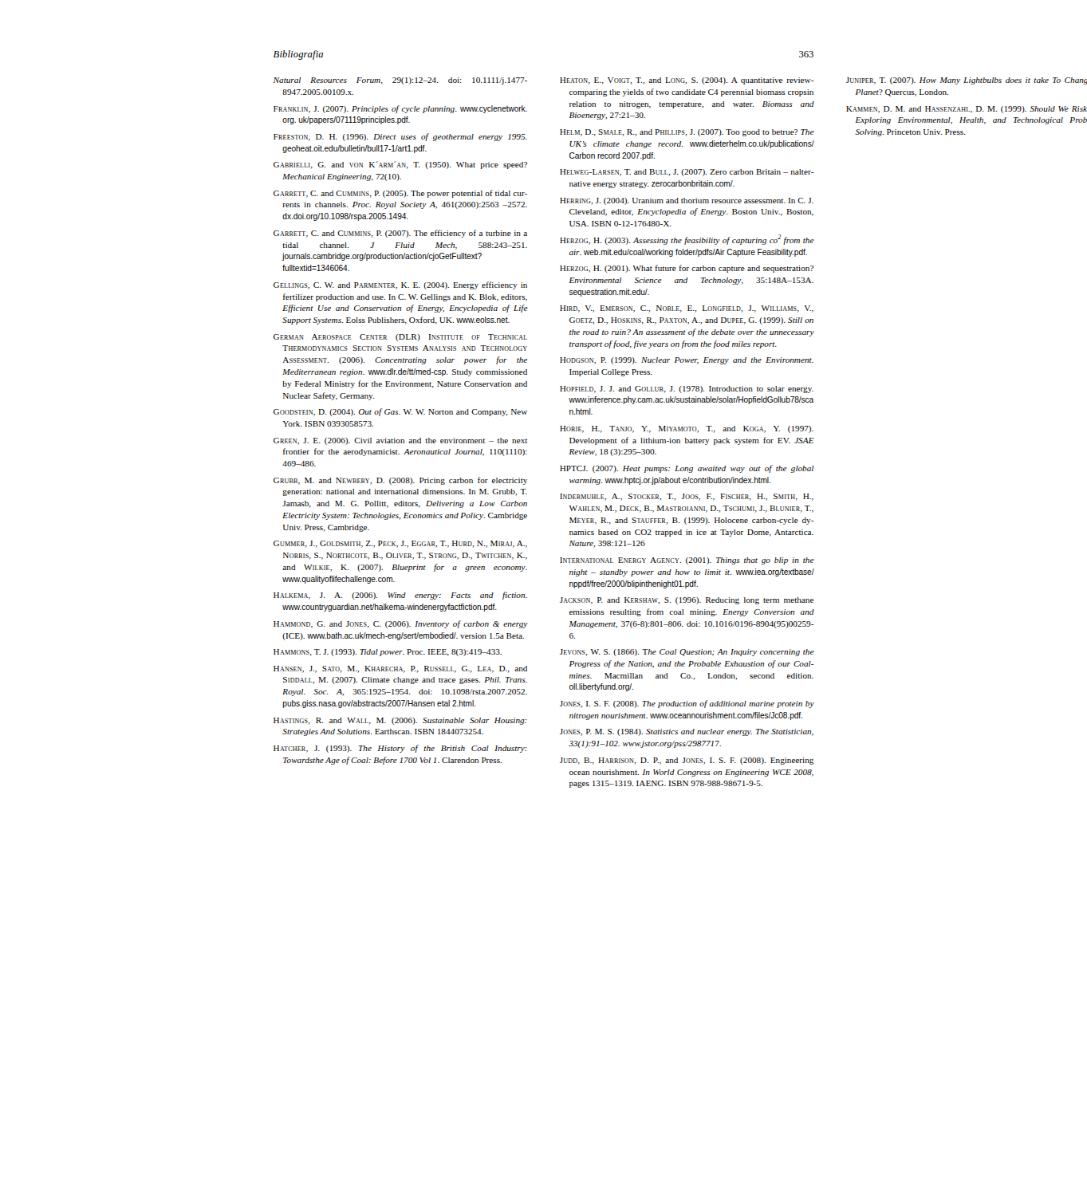Bibliografia 363
Natural Resources Forum, 29(1):12–24. doi: 10.1111/j.1477-8947.2005.00109.x.
Franklin, J. (2007). Principles of cycle planning. www.cyclenetwork. org. uk/papers/071119principles.pdf.
Freeston, D. H. (1996). Direct uses of geothermal energy 1995. geoheat.oit.edu/bulletin/bull17-1/art1.pdf.
Gabrielli, G. and von K´arm´an, T. (1950). What price speed? Mechanical Engineering, 72(10).
Garrett, C. and Cummins, P. (2005). The power potential of tidal currents in channels. Proc. Royal Society A, 461(2060):2563 –2572. dx.doi.org/10.1098/rspa.2005.1494.
Garrett, C. and Cummins, P. (2007). The efficiency of a turbine in a tidal channel. J Fluid Mech, 588:243–251. journals.cambridge.org/production/action/cjoGetFulltext?fulltextid=1346064.
Gellings, C. W. and Parmenter, K. E. (2004). Energy efficiency in fertilizer production and use. In C. W. Gellings and K. Blok, editors, Efficient Use and Conservation of Energy, Encyclopedia of Life Support Systems. Eolss Publishers, Oxford, UK. www.eolss.net.
German Aerospace Center (DLR) Institute of Technical Thermodynamics Section Systems Analysis and Technology Assessment. (2006). Concentrating solar power for the Mediterranean region. www.dlr.de/tt/med-csp. Study commissioned by Federal Ministry for the Environment, Nature Conservation and Nuclear Safety, Germany.
Goodstein, D. (2004). Out of Gas. W. W. Norton and Company, New York. ISBN 0393058573.
Green, J. E. (2006). Civil aviation and the environment – the next frontier for the aerodynamicist. Aeronautical Journal, 110(1110): 469–486.
Grubb, M. and Newbery, D. (2008). Pricing carbon for electricity generation: national and international dimensions. In M. Grubb, T. Jamasb, and M. G. Pollitt, editors, Delivering a Low Carbon Electricity System: Technologies, Economics and Policy. Cambridge Univ. Press, Cambridge.
Gummer, J., Goldsmith, Z., Peck, J., Eggar, T., Hurd, N., Miraj, A., Norris, S., Northcote, B., Oliver, T., Strong, D., Twitchen, K., and Wilkie, K. (2007). Blueprint for a green economy. www.qualityoflifechallenge.com.
Halkema, J. A. (2006). Wind energy: Facts and fiction. www.countryguardian.net/halkema-windenergyfactfiction.pdf.
Hammond, G. and Jones, C. (2006). Inventory of carbon & energy (ICE). www.bath.ac.uk/mech-eng/sert/embodied/. version 1.5a Beta.
Hammons, T. J. (1993). Tidal power. Proc. IEEE, 8(3):419–433.
Hansen, J., Sato, M., Kharecha, P., Russell, G., Lea, D., and Siddall, M. (2007). Climate change and trace gases. Phil. Trans. Royal. Soc. A, 365:1925–1954. doi: 10.1098/rsta.2007.2052. pubs.giss.nasa.gov/abstracts/2007/Hansen etal 2.html.
Hastings, R. and Wall, M. (2006). Sustainable Solar Housing: Strategies And Solutions. Earthscan. ISBN 1844073254.
Hatcher, J. (1993). The History of the British Coal Industry: Towardsthe Age of Coal: Before 1700 Vol 1. Clarendon Press.
Heaton, E., Voigt, T., and Long, S. (2004). A quantitative reviewcomparing the yields of two candidate C4 perennial biomass cropsin relation to nitrogen, temperature, and water. Biomass and Bioenergy, 27:21–30.
Helm, D., Smale, R., and Phillips, J. (2007). Too good to betrue? The UK’s climate change record. www.dieterhelm.co.uk/publications/ Carbon record 2007.pdf.
Helweg-Larsen, T. and Bull, J. (2007). Zero carbon Britain – nalternative energy strategy. zerocarbonbritain.com/.
Herring, J. (2004). Uranium and thorium resource assessment. In C. J. Cleveland, editor, Encyclopedia of Energy. Boston Univ., Boston, USA. ISBN 0-12-176480-X.
Herzog, H. (2003). Assessing the feasibility of capturing co2 from the air. web.mit.edu/coal/working folder/pdfs/Air Capture Feasibility.pdf.
Herzog, H. (2001). What future for carbon capture and sequestration? Environmental Science and Technology, 35:148A–153A. sequestration.mit.edu/.
Hird, V., Emerson, C., Noble, E., Longfield, J., Williams, V., Goetz, D., Hoskins, R., Paxton, A., and Dupee, G. (1999). Still on the road to ruin? An assessment of the debate over the unnecessary transport of food, five years on from the food miles report.
Hodgson, P. (1999). Nuclear Power, Energy and the Environment. Imperial College Press.
Hopfield, J. J. and Gollub, J. (1978). Introduction to solar energy. www.inference.phy.cam.ac.uk/sustainable/solar/HopfieldGollub78/scan.html.
Horie, H., Tanjo, Y., Miyamoto, T., and Koga, Y. (1997). Development of a lithium-ion battery pack system for EV. JSAE Review, 18 (3):295–300.
HPTCJ. (2007). Heat pumps: Long awaited way out of the global warming. www.hptcj.or.jp/about e/contribution/index.html.
Indermuhle, A., Stocker, T., Joos, F., Fischer, H., Smith, H., Wahlen, M., Deck, B., Mastroianni, D., Tschumi, J., Blunier, T., Meyer, R., and Stauffer, B. (1999). Holocene carbon-cycle dynamics based on CO2 trapped in ice at Taylor Dome, Antarctica. Nature, 398:121–126
International Energy Agency. (2001). Things that go blip in the night – standby power and how to limit it. www.iea.org/textbase/ nppdf/free/2000/blipinthenight01.pdf.
Jackson, P. and Kershaw, S. (1996). Reducing long term methane emissions resulting from coal mining. Energy Conversion and Management, 37(6-8):801–806. doi: 10.1016/0196-8904(95)00259-6.
Jevons, W. S. (1866). The Coal Question; An Inquiry concerning the Progress of the Nation, and the Probable Exhaustion of our Coal-mines. Macmillan and Co., London, second edition. oll.libertyfund.org/.
Jones, I. S. F. (2008). The production of additional marine protein by nitrogen nourishment. www.oceannourishment.com/files/Jc08.pdf.
Jones, P. M. S. (1984). Statistics and nuclear energy. The Statistician, 33(1):91–102. www.jstor.org/pss/2987717.
Judd, B., Harrison, D. P., and Jones, I. S. F. (2008). Engineering ocean nourishment. In World Congress on Engineering WCE 2008, pages 1315–1319. IAENG. ISBN 978-988-98671-9-5.
Juniper, T. (2007). How Many Lightbulbs does it take To Change a Planet? Quercus, London.
Kammen, D. M. and Hassenzahl, D. M. (1999). Should We Risk It? Exploring Environmental, Health, and Technological Problem Solving. Princeton Univ. Press.